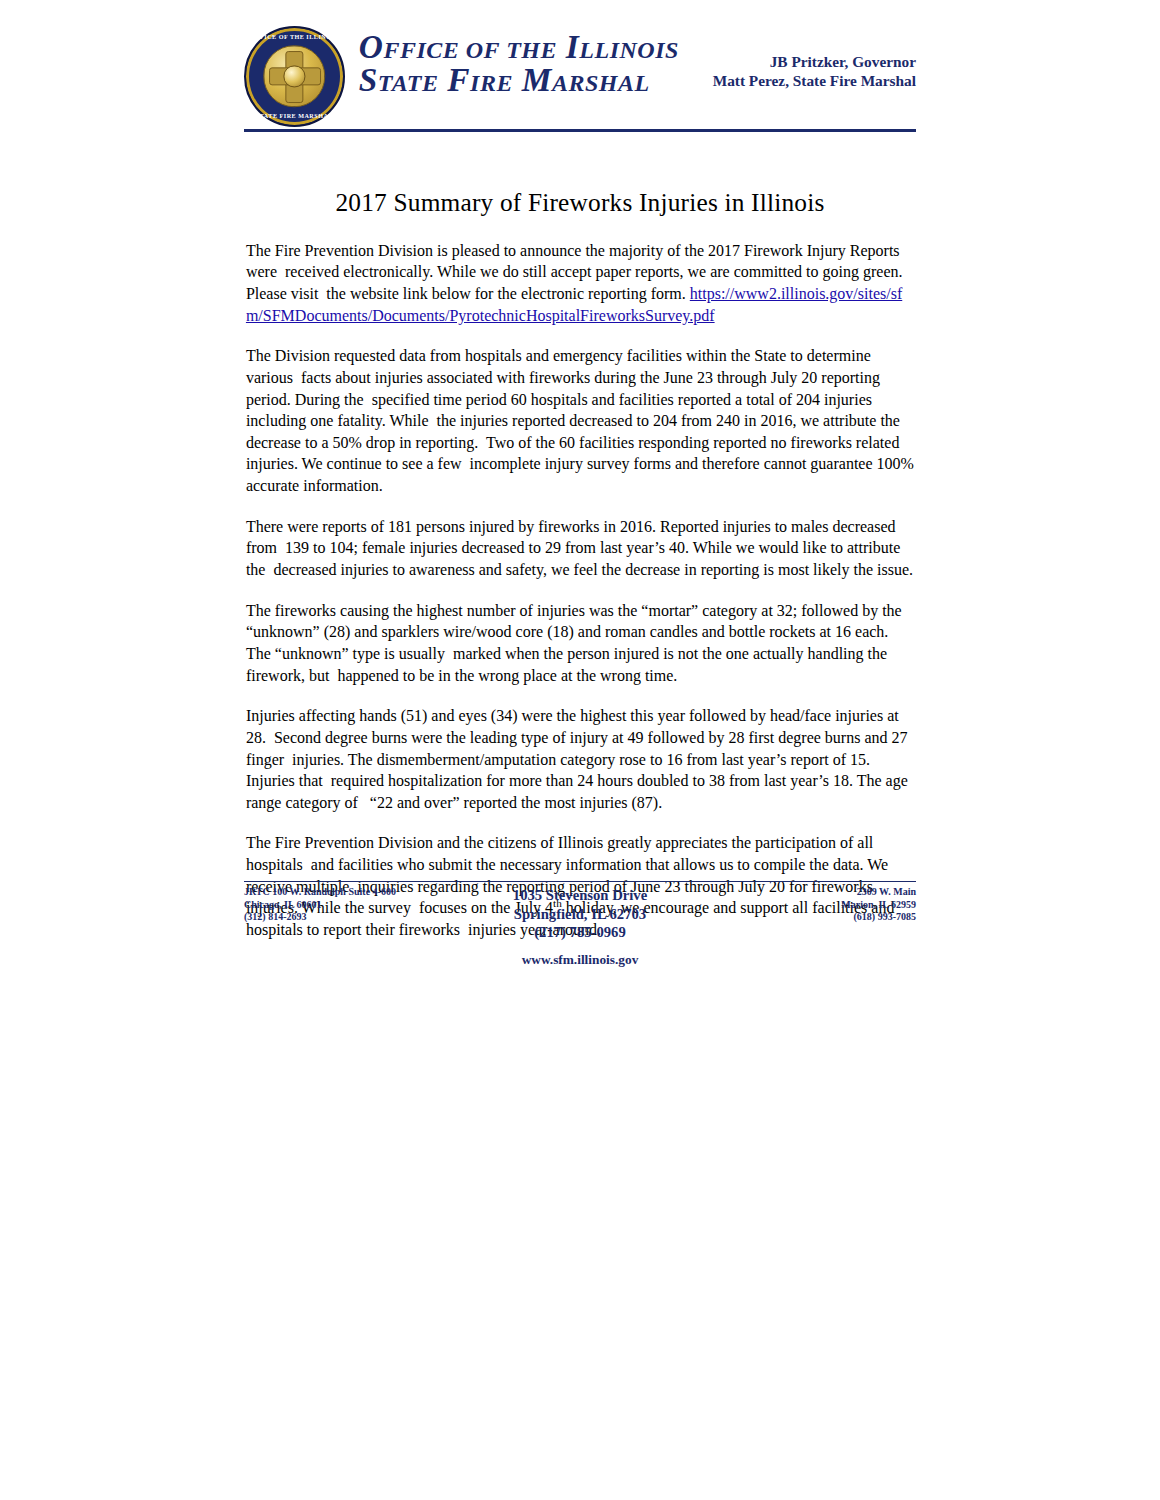Office of the Illinois State Fire Marshal State Fire
OFFICE OF THE ILLINOIS
STATE FIRE MARSHAL
JB Pritzker, Governor
Matt Perez, State Fire Marshal
2017 Summary of Fireworks Injuries in Illinois
The Fire Prevention Division is pleased to announce the majority of the 2017 Firework Injury Reports were received electronically. While we do still accept paper reports, we are committed to going green. Please visit the website link below for the electronic reporting form. https://www2.illinois.gov/sites/sfm/SFMDocuments/Documents/PyrotechnicHospitalFireworksSurvey.pdf
The Division requested data from hospitals and emergency facilities within the State to determine various facts about injuries associated with fireworks during the June 23 through July 20 reporting period. During the specified time period 60 hospitals and facilities reported a total of 204 injuries including one fatality. While the injuries reported decreased to 204 from 240 in 2016, we attribute the decrease to a 50% drop in reporting. Two of the 60 facilities responding reported no fireworks related injuries. We continue to see a few incomplete injury survey forms and therefore cannot guarantee 100% accurate information.
There were reports of 181 persons injured by fireworks in 2016. Reported injuries to males decreased from 139 to 104; female injuries decreased to 29 from last year’s 40. While we would like to attribute the decreased injuries to awareness and safety, we feel the decrease in reporting is most likely the issue.
The fireworks causing the highest number of injuries was the “mortar” category at 32; followed by the “unknown” (28) and sparklers wire/wood core (18) and roman candles and bottle rockets at 16 each. The “unknown” type is usually marked when the person injured is not the one actually handling the firework, but happened to be in the wrong place at the wrong time.
Injuries affecting hands (51) and eyes (34) were the highest this year followed by head/face injuries at 28. Second degree burns were the leading type of injury at 49 followed by 28 first degree burns and 27 finger injuries. The dismemberment/amputation category rose to 16 from last year’s report of 15. Injuries that required hospitalization for more than 24 hours doubled to 38 from last year’s 18. The age range category of “22 and over” reported the most injuries (87).
The Fire Prevention Division and the citizens of Illinois greatly appreciates the participation of all hospitals and facilities who submit the necessary information that allows us to compile the data. We receive multiple inquiries regarding the reporting period of June 23 through July 20 for fireworks injuries. While the survey focuses on the July 4th holiday, we encourage and support all facilities and hospitals to report their fireworks injuries year-around.
JRTC 100 W. Randolph Suite 4-600
Chicago, IL 60601
(312) 814-2693
1035 Stevenson Drive
Springfield, IL 62703
(217) 785-0969
2309 W. Main
Marion, IL 62959
(618) 993-7085
www.sfm.illinois.gov